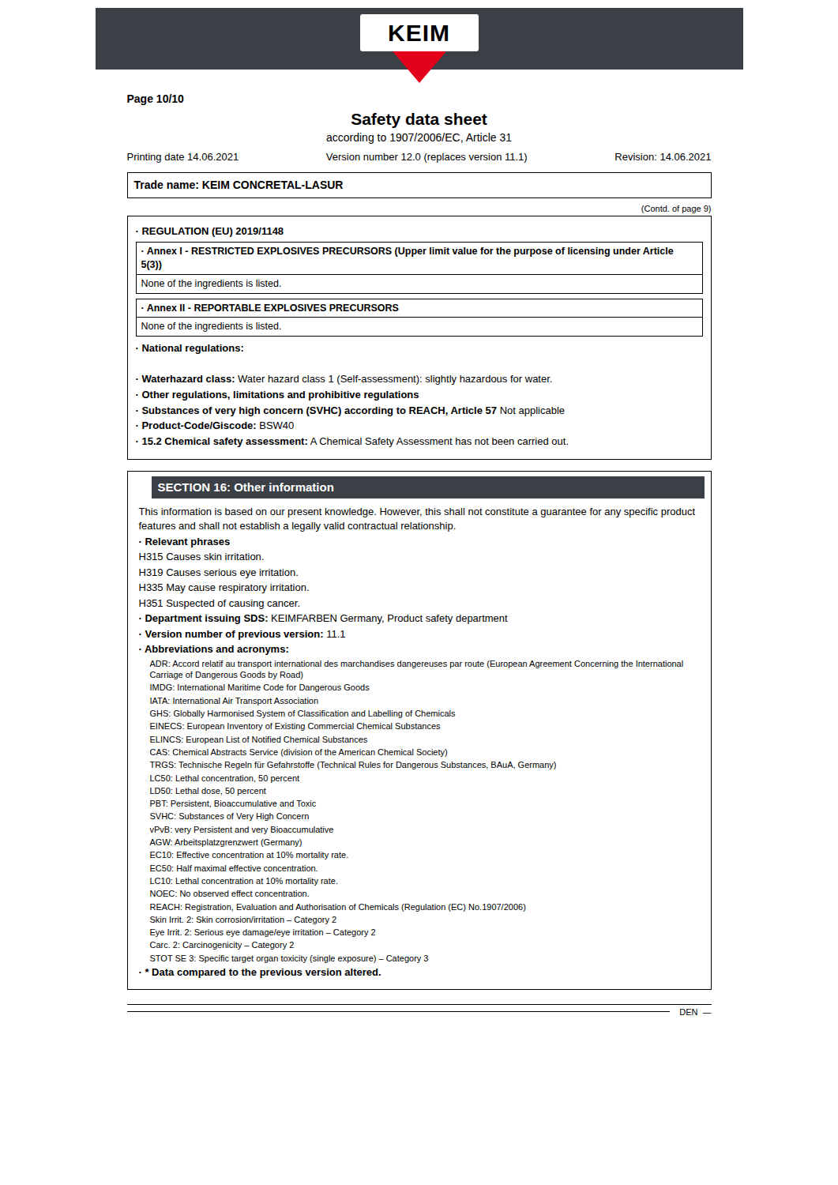KEIM
Page 10/10
Safety data sheet
according to 1907/2006/EC, Article 31
Printing date 14.06.2021 Version number 12.0 (replaces version 11.1) Revision: 14.06.2021
Trade name: KEIM CONCRETAL-LASUR
(Contd. of page 9)
REGULATION (EU) 2019/1148
· Annex I - RESTRICTED EXPLOSIVES PRECURSORS (Upper limit value for the purpose of licensing under Article 5(3))
None of the ingredients is listed.
· Annex II - REPORTABLE EXPLOSIVES PRECURSORS
None of the ingredients is listed.
National regulations:
Waterhazard class: Water hazard class 1 (Self-assessment): slightly hazardous for water.
Other regulations, limitations and prohibitive regulations
Substances of very high concern (SVHC) according to REACH, Article 57 Not applicable
Product-Code/Giscode: BSW40
15.2 Chemical safety assessment: A Chemical Safety Assessment has not been carried out.
SECTION 16: Other information
This information is based on our present knowledge. However, this shall not constitute a guarantee for any specific product features and shall not establish a legally valid contractual relationship.
Relevant phrases
H315 Causes skin irritation.
H319 Causes serious eye irritation.
H335 May cause respiratory irritation.
H351 Suspected of causing cancer.
Department issuing SDS: KEIMFARBEN Germany, Product safety department
Version number of previous version: 11.1
Abbreviations and acronyms:
ADR: Accord relatif au transport international des marchandises dangereuses par route (European Agreement Concerning the International Carriage of Dangerous Goods by Road)
IMDG: International Maritime Code for Dangerous Goods
IATA: International Air Transport Association
GHS: Globally Harmonised System of Classification and Labelling of Chemicals
EINECS: European Inventory of Existing Commercial Chemical Substances
ELINCS: European List of Notified Chemical Substances
CAS: Chemical Abstracts Service (division of the American Chemical Society)
TRGS: Technische Regeln für Gefahrstoffe (Technical Rules for Dangerous Substances, BAuA, Germany)
LC50: Lethal concentration, 50 percent
LD50: Lethal dose, 50 percent
PBT: Persistent, Bioaccumulative and Toxic
SVHC: Substances of Very High Concern
vPvB: very Persistent and very Bioaccumulative
AGW: Arbeitsplatzgrenzwert (Germany)
EC10: Effective concentration at 10% mortality rate.
EC50: Half maximal effective concentration.
LC10: Lethal concentration at 10% mortality rate.
NOEC: No observed effect concentration.
REACH: Registration, Evaluation and Authorisation of Chemicals (Regulation (EC) No.1907/2006)
Skin Irrit. 2: Skin corrosion/irritation – Category 2
Eye Irrit. 2: Serious eye damage/eye irritation – Category 2
Carc. 2: Carcinogenicity – Category 2
STOT SE 3: Specific target organ toxicity (single exposure) – Category 3
* Data compared to the previous version altered.
DEN —